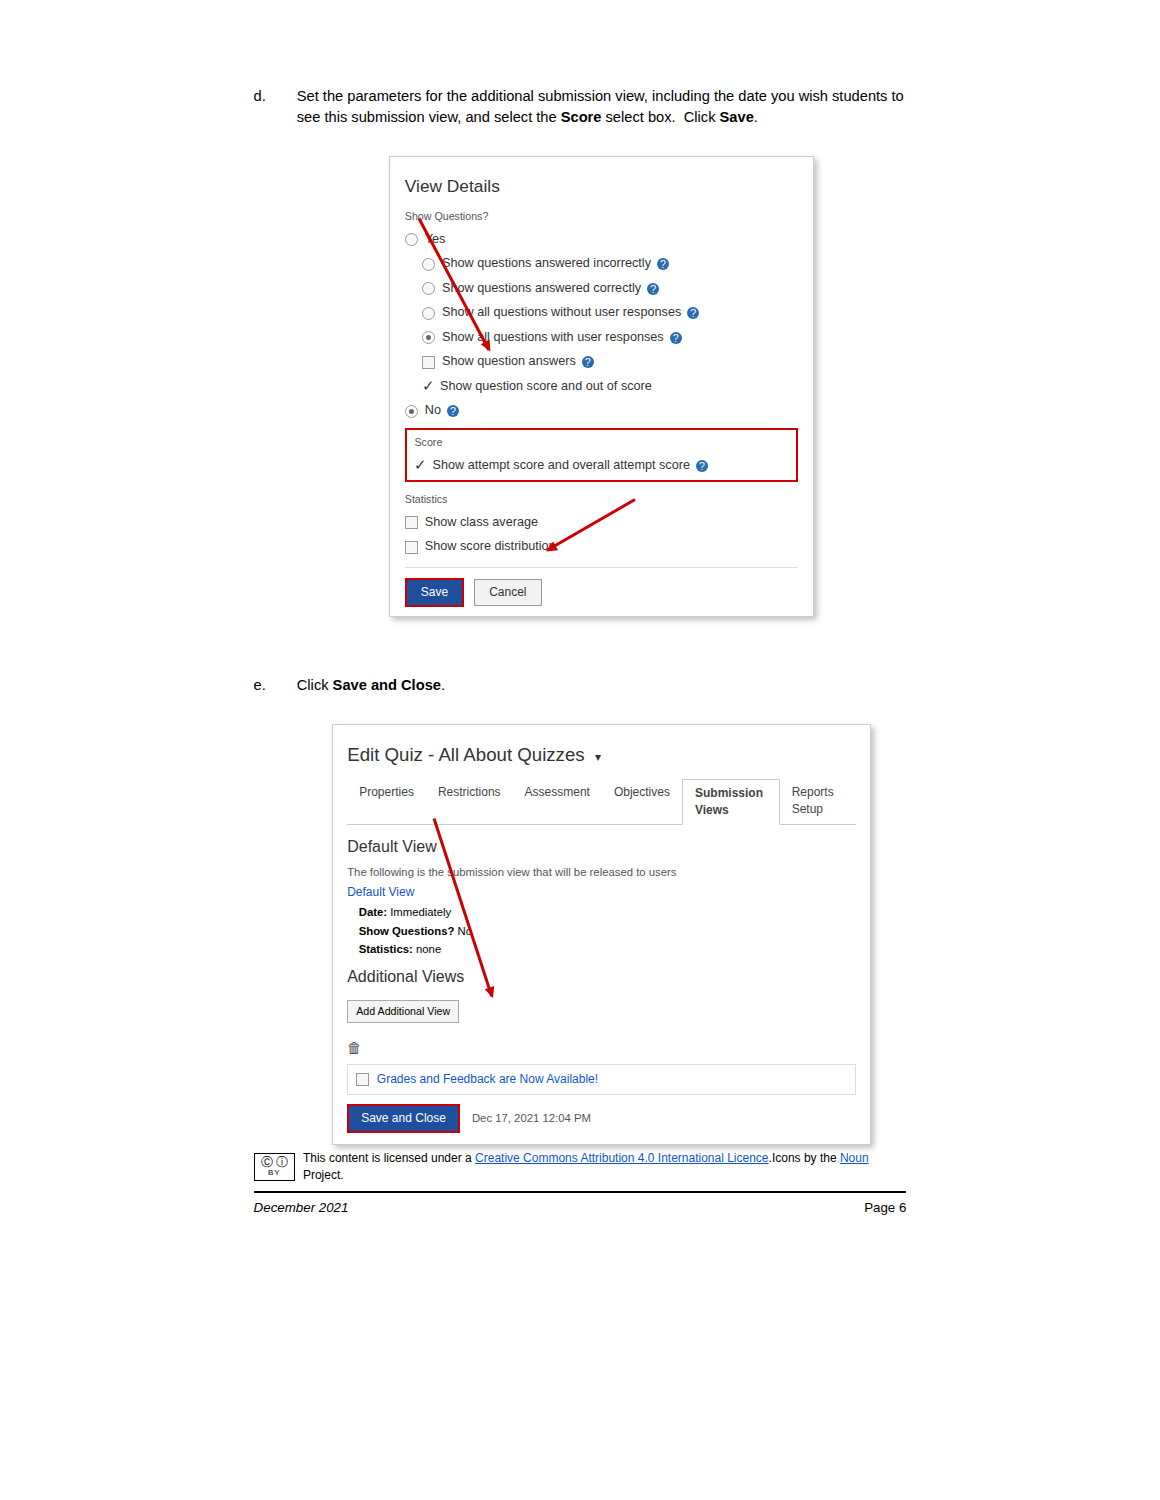d.
Set the parameters for the additional submission view, including the date you wish students to see this submission view, and select the Score select box. Click Save.
View Details
Show Questions?
Yes
Show questions answered incorrectly ?
Show questions answered correctly ?
Show all questions without user responses ?
Show all questions with user responses ?
Show question answers ?
✓Show question score and out of score
No ?
Score
✓Show attempt score and overall attempt score ?
Statistics
Show class average
Show score distribution
Save Cancel
e.
Click Save and Close.
Edit Quiz - All About Quizzes ▾
Properties
Restrictions
Assessment
Objectives
Submission Views
Reports Setup
Default View
The following is the submission view that will be released to users
Default View
Date: Immediately
Show Questions? No
Statistics: none
Additional Views
Add Additional View
🗑
Grades and Feedback are Now Available!
Save and Close Dec 17, 2021 12:04 PM
Ⓒ ⓘ
BY
This content is licensed under a Creative Commons Attribution 4.0 International Licence.Icons by the Noun Project.
December 2021
Page 6